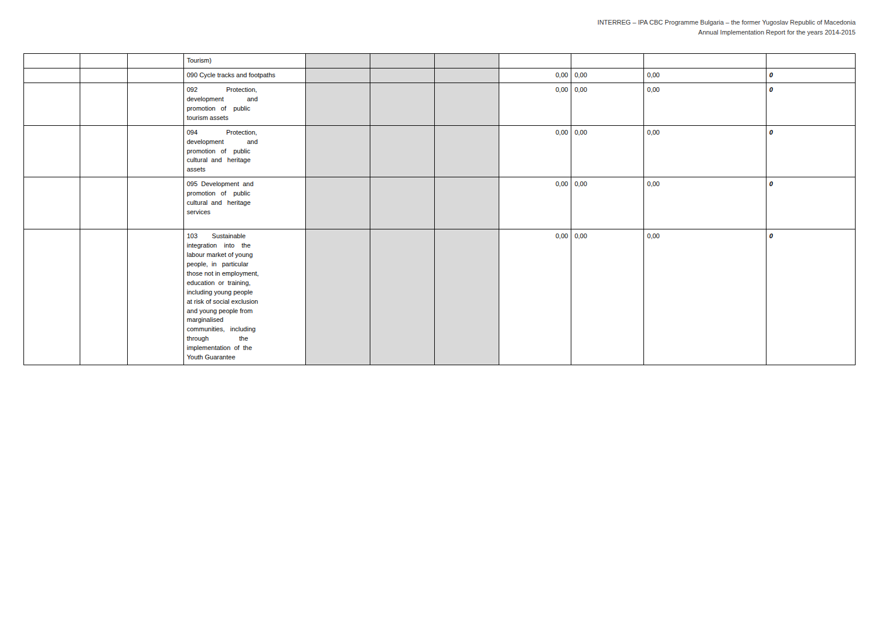INTERREG – IPA CBC Programme Bulgaria – the former Yugoslav Republic of Macedonia
Annual Implementation Report for the years 2014-2015
| | | | Tourism) | | | | | | | |
| | | | 090 Cycle tracks and footpaths | | | | 0,00 | 0,00 | 0,00 | 0 |
| | | | 092 Protection, development and promotion of public tourism assets | | | | 0,00 | 0,00 | 0,00 | 0 |
| | | | 094 Protection, development and promotion of public cultural and heritage assets | | | | 0,00 | 0,00 | 0,00 | 0 |
| | | | 095 Development and promotion of public cultural and heritage services | | | | 0,00 | 0,00 | 0,00 | 0 |
| | | | 103 Sustainable integration into the labour market of young people, in particular those not in employment, education or training, including young people at risk of social exclusion and young people from marginalised communities, including through the implementation of the Youth Guarantee | | | | 0,00 | 0,00 | 0,00 | 0 |